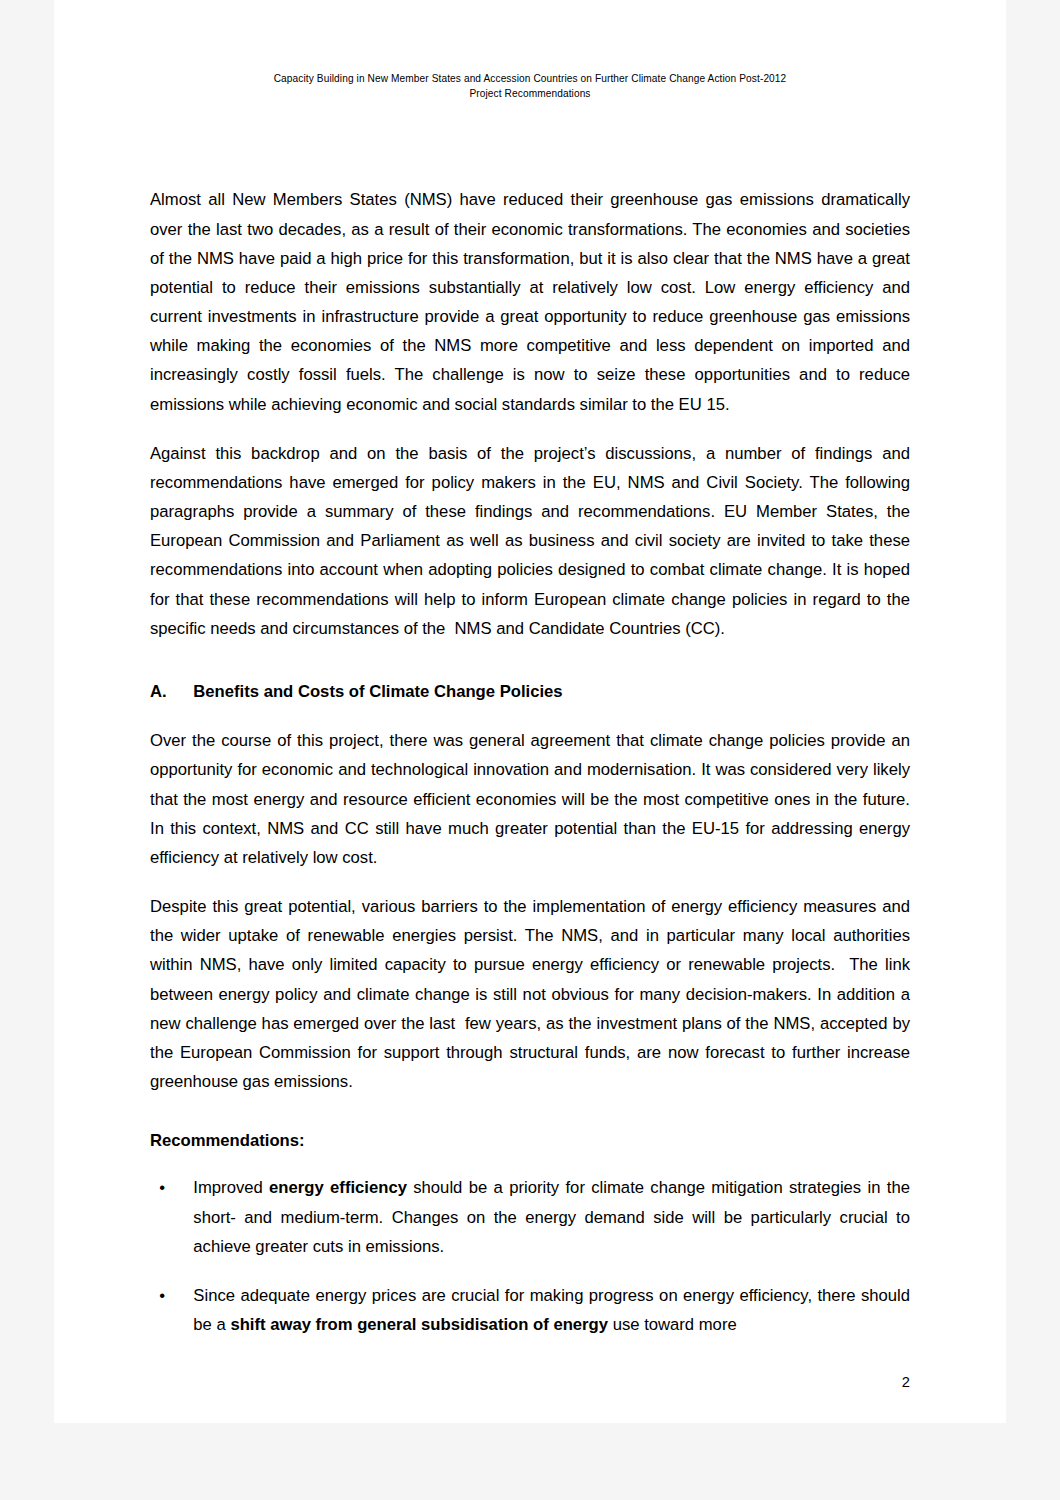Capacity Building in New Member States and Accession Countries on Further Climate Change Action Post-2012
Project Recommendations
Almost all New Members States (NMS) have reduced their greenhouse gas emissions dramatically over the last two decades, as a result of their economic transformations. The economies and societies of the NMS have paid a high price for this transformation, but it is also clear that the NMS have a great potential to reduce their emissions substantially at relatively low cost. Low energy efficiency and current investments in infrastructure provide a great opportunity to reduce greenhouse gas emissions while making the economies of the NMS more competitive and less dependent on imported and increasingly costly fossil fuels. The challenge is now to seize these opportunities and to reduce emissions while achieving economic and social standards similar to the EU 15.
Against this backdrop and on the basis of the project’s discussions, a number of findings and recommendations have emerged for policy makers in the EU, NMS and Civil Society. The following paragraphs provide a summary of these findings and recommendations. EU Member States, the European Commission and Parliament as well as business and civil society are invited to take these recommendations into account when adopting policies designed to combat climate change. It is hoped for that these recommendations will help to inform European climate change policies in regard to the specific needs and circumstances of the NMS and Candidate Countries (CC).
A. Benefits and Costs of Climate Change Policies
Over the course of this project, there was general agreement that climate change policies provide an opportunity for economic and technological innovation and modernisation. It was considered very likely that the most energy and resource efficient economies will be the most competitive ones in the future. In this context, NMS and CC still have much greater potential than the EU-15 for addressing energy efficiency at relatively low cost.
Despite this great potential, various barriers to the implementation of energy efficiency measures and the wider uptake of renewable energies persist. The NMS, and in particular many local authorities within NMS, have only limited capacity to pursue energy efficiency or renewable projects. The link between energy policy and climate change is still not obvious for many decision-makers. In addition a new challenge has emerged over the last few years, as the investment plans of the NMS, accepted by the European Commission for support through structural funds, are now forecast to further increase greenhouse gas emissions.
Recommendations:
Improved energy efficiency should be a priority for climate change mitigation strategies in the short- and medium-term. Changes on the energy demand side will be particularly crucial to achieve greater cuts in emissions.
Since adequate energy prices are crucial for making progress on energy efficiency, there should be a shift away from general subsidisation of energy use toward more
2